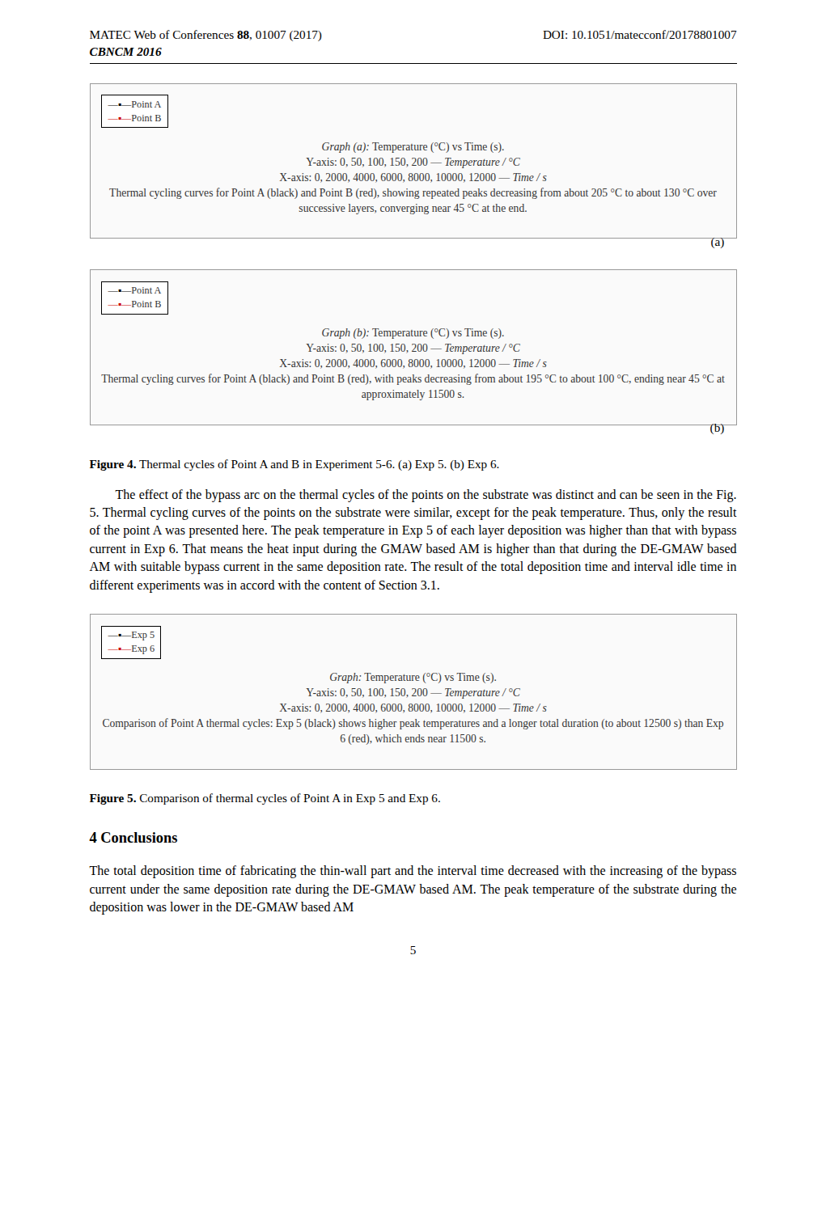MATEC Web of Conferences 88, 01007 (2017)
CBNCM 2016
DOI: 10.1051/matecconf/20178801007
Point A Point B
Graph (a): Temperature (°C) vs Time (s).
Y-axis: 0, 50, 100, 150, 200 — Temperature / °C
X-axis: 0, 2000, 4000, 6000, 8000, 10000, 12000 — Time / s
Thermal cycling curves for Point A (black) and Point B (red), showing repeated peaks decreasing from about 205 °C to about 130 °C over successive layers, converging near 45 °C at the end.
(a)
Point A Point B
Graph (b): Temperature (°C) vs Time (s).
Y-axis: 0, 50, 100, 150, 200 — Temperature / °C
X-axis: 0, 2000, 4000, 6000, 8000, 10000, 12000 — Time / s
Thermal cycling curves for Point A (black) and Point B (red), with peaks decreasing from about 195 °C to about 100 °C, ending near 45 °C at approximately 11500 s.
(b)
Figure 4. Thermal cycles of Point A and B in Experiment 5-6. (a) Exp 5. (b) Exp 6.
The effect of the bypass arc on the thermal cycles of the points on the substrate was distinct and can be seen in the Fig. 5. Thermal cycling curves of the points on the substrate were similar, except for the peak temperature. Thus, only the result of the point A was presented here. The peak temperature in Exp 5 of each layer deposition was higher than that with bypass current in Exp 6. That means the heat input during the GMAW based AM is higher than that during the DE-GMAW based AM with suitable bypass current in the same deposition rate. The result of the total deposition time and interval idle time in different experiments was in accord with the content of Section 3.1.
Exp 5 Exp 6
Graph: Temperature (°C) vs Time (s).
Y-axis: 0, 50, 100, 150, 200 — Temperature / °C
X-axis: 0, 2000, 4000, 6000, 8000, 10000, 12000 — Time / s
Comparison of Point A thermal cycles: Exp 5 (black) shows higher peak temperatures and a longer total duration (to about 12500 s) than Exp 6 (red), which ends near 11500 s.
Figure 5. Comparison of thermal cycles of Point A in Exp 5 and Exp 6.
4 Conclusions
The total deposition time of fabricating the thin-wall part and the interval time decreased with the increasing of the bypass current under the same deposition rate during the DE-GMAW based AM. The peak temperature of the substrate during the deposition was lower in the DE-GMAW based AM
5